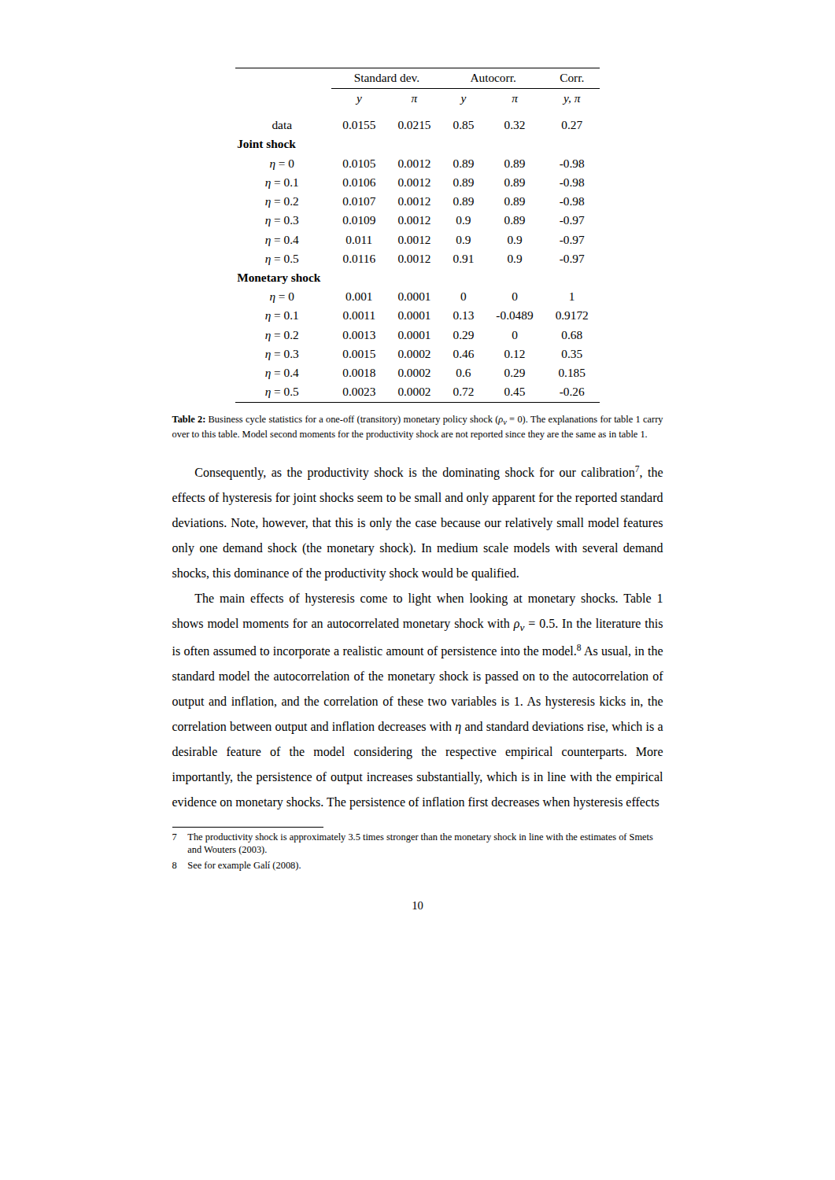| | Standard dev. | Autocorr. | Corr. |
| --- | --- | --- | --- |
| | y | π | y | π | y , π |
| data | 0.0155 | 0.0215 | 0.85 | 0.32 | 0.27 |
| Joint shock | | | | | |
| η = 0 | 0.0105 | 0.0012 | 0.89 | 0.89 | -0.98 |
| η = 0.1 | 0.0106 | 0.0012 | 0.89 | 0.89 | -0.98 |
| η = 0.2 | 0.0107 | 0.0012 | 0.89 | 0.89 | -0.98 |
| η = 0.3 | 0.0109 | 0.0012 | 0.9 | 0.89 | -0.97 |
| η = 0.4 | 0.011 | 0.0012 | 0.9 | 0.9 | -0.97 |
| η = 0.5 | 0.0116 | 0.0012 | 0.91 | 0.9 | -0.97 |
| Monetary shock | | | | | |
| η = 0 | 0.001 | 0.0001 | 0 | 0 | 1 |
| η = 0.1 | 0.0011 | 0.0001 | 0.13 | -0.0489 | 0.9172 |
| η = 0.2 | 0.0013 | 0.0001 | 0.29 | 0 | 0.68 |
| η = 0.3 | 0.0015 | 0.0002 | 0.46 | 0.12 | 0.35 |
| η = 0.4 | 0.0018 | 0.0002 | 0.6 | 0.29 | 0.185 |
| η = 0.5 | 0.0023 | 0.0002 | 0.72 | 0.45 | -0.26 |
Table 2: Business cycle statistics for a one-off (transitory) monetary policy shock (ρν = 0). The explanations for table 1 carry over to this table. Model second moments for the productivity shock are not reported since they are the same as in table 1.
Consequently, as the productivity shock is the dominating shock for our calibration7, the effects of hysteresis for joint shocks seem to be small and only apparent for the reported standard deviations. Note, however, that this is only the case because our relatively small model features only one demand shock (the monetary shock). In medium scale models with several demand shocks, this dominance of the productivity shock would be qualified.
The main effects of hysteresis come to light when looking at monetary shocks. Table 1 shows model moments for an autocorrelated monetary shock with ρν = 0.5. In the literature this is often assumed to incorporate a realistic amount of persistence into the model.8 As usual, in the standard model the autocorrelation of the monetary shock is passed on to the autocorrelation of output and inflation, and the correlation of these two variables is 1. As hysteresis kicks in, the correlation between output and inflation decreases with η and standard deviations rise, which is a desirable feature of the model considering the respective empirical counterparts. More importantly, the persistence of output increases substantially, which is in line with the empirical evidence on monetary shocks. The persistence of inflation first decreases when hysteresis effects
7
The productivity shock is approximately 3.5 times stronger than the monetary shock in line with the estimates of Smets and Wouters (2003).
8
See for example Galí (2008).
10